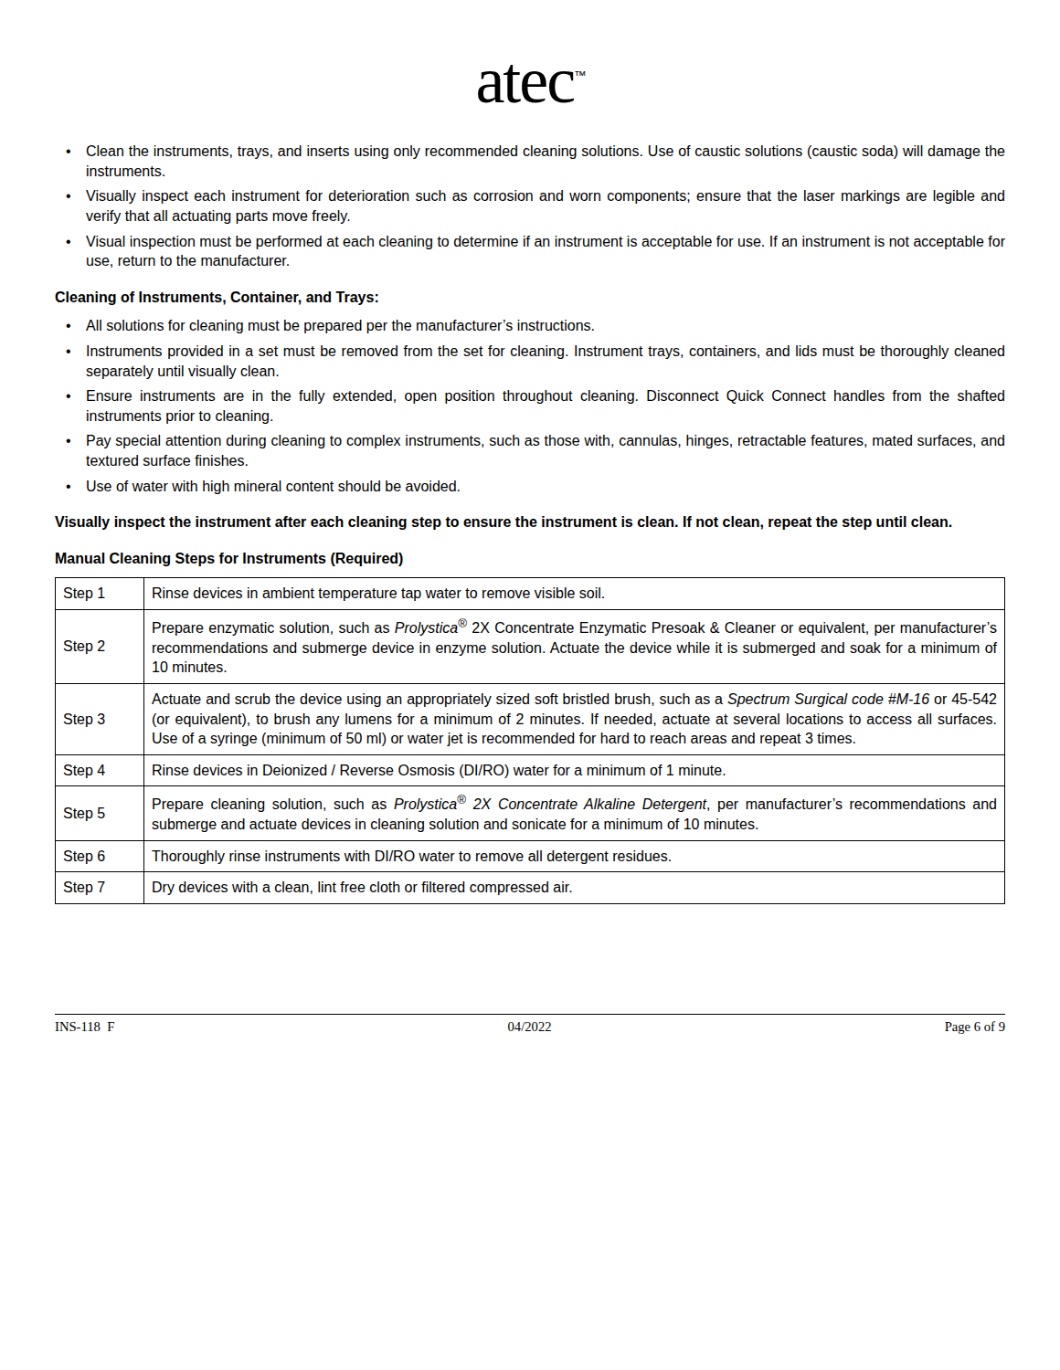atec™
Clean the instruments, trays, and inserts using only recommended cleaning solutions. Use of caustic solutions (caustic soda) will damage the instruments.
Visually inspect each instrument for deterioration such as corrosion and worn components; ensure that the laser markings are legible and verify that all actuating parts move freely.
Visual inspection must be performed at each cleaning to determine if an instrument is acceptable for use. If an instrument is not acceptable for use, return to the manufacturer.
Cleaning of Instruments, Container, and Trays:
All solutions for cleaning must be prepared per the manufacturer’s instructions.
Instruments provided in a set must be removed from the set for cleaning. Instrument trays, containers, and lids must be thoroughly cleaned separately until visually clean.
Ensure instruments are in the fully extended, open position throughout cleaning. Disconnect Quick Connect handles from the shafted instruments prior to cleaning.
Pay special attention during cleaning to complex instruments, such as those with, cannulas, hinges, retractable features, mated surfaces, and textured surface finishes.
Use of water with high mineral content should be avoided.
Visually inspect the instrument after each cleaning step to ensure the instrument is clean. If not clean, repeat the step until clean.
Manual Cleaning Steps for Instruments (Required)
| Step 1 | Rinse devices in ambient temperature tap water to remove visible soil. |
| Step 2 | Prepare enzymatic solution, such as Prolystica ® 2X Concentrate Enzymatic Presoak & Cleaner or equivalent, per manufacturer’s recommendations and submerge device in enzyme solution. Actuate the device while it is submerged and soak for a minimum of 10 minutes. |
| Step 3 | Actuate and scrub the device using an appropriately sized soft bristled brush, such as a Spectrum Surgical code #M-16 or 45-542 (or equivalent), to brush any lumens for a minimum of 2 minutes. If needed, actuate at several locations to access all surfaces. Use of a syringe (minimum of 50 ml) or water jet is recommended for hard to reach areas and repeat 3 times. |
| Step 4 | Rinse devices in Deionized / Reverse Osmosis (DI/RO) water for a minimum of 1 minute. |
| Step 5 | Prepare cleaning solution, such as Prolystica ® 2X Concentrate Alkaline Detergent , per manufacturer’s recommendations and submerge and actuate devices in cleaning solution and sonicate for a minimum of 10 minutes. |
| Step 6 | Thoroughly rinse instruments with DI/RO water to remove all detergent residues. |
| Step 7 | Dry devices with a clean, lint free cloth or filtered compressed air. |
INS-118 F 04/2022 Page 6 of 9